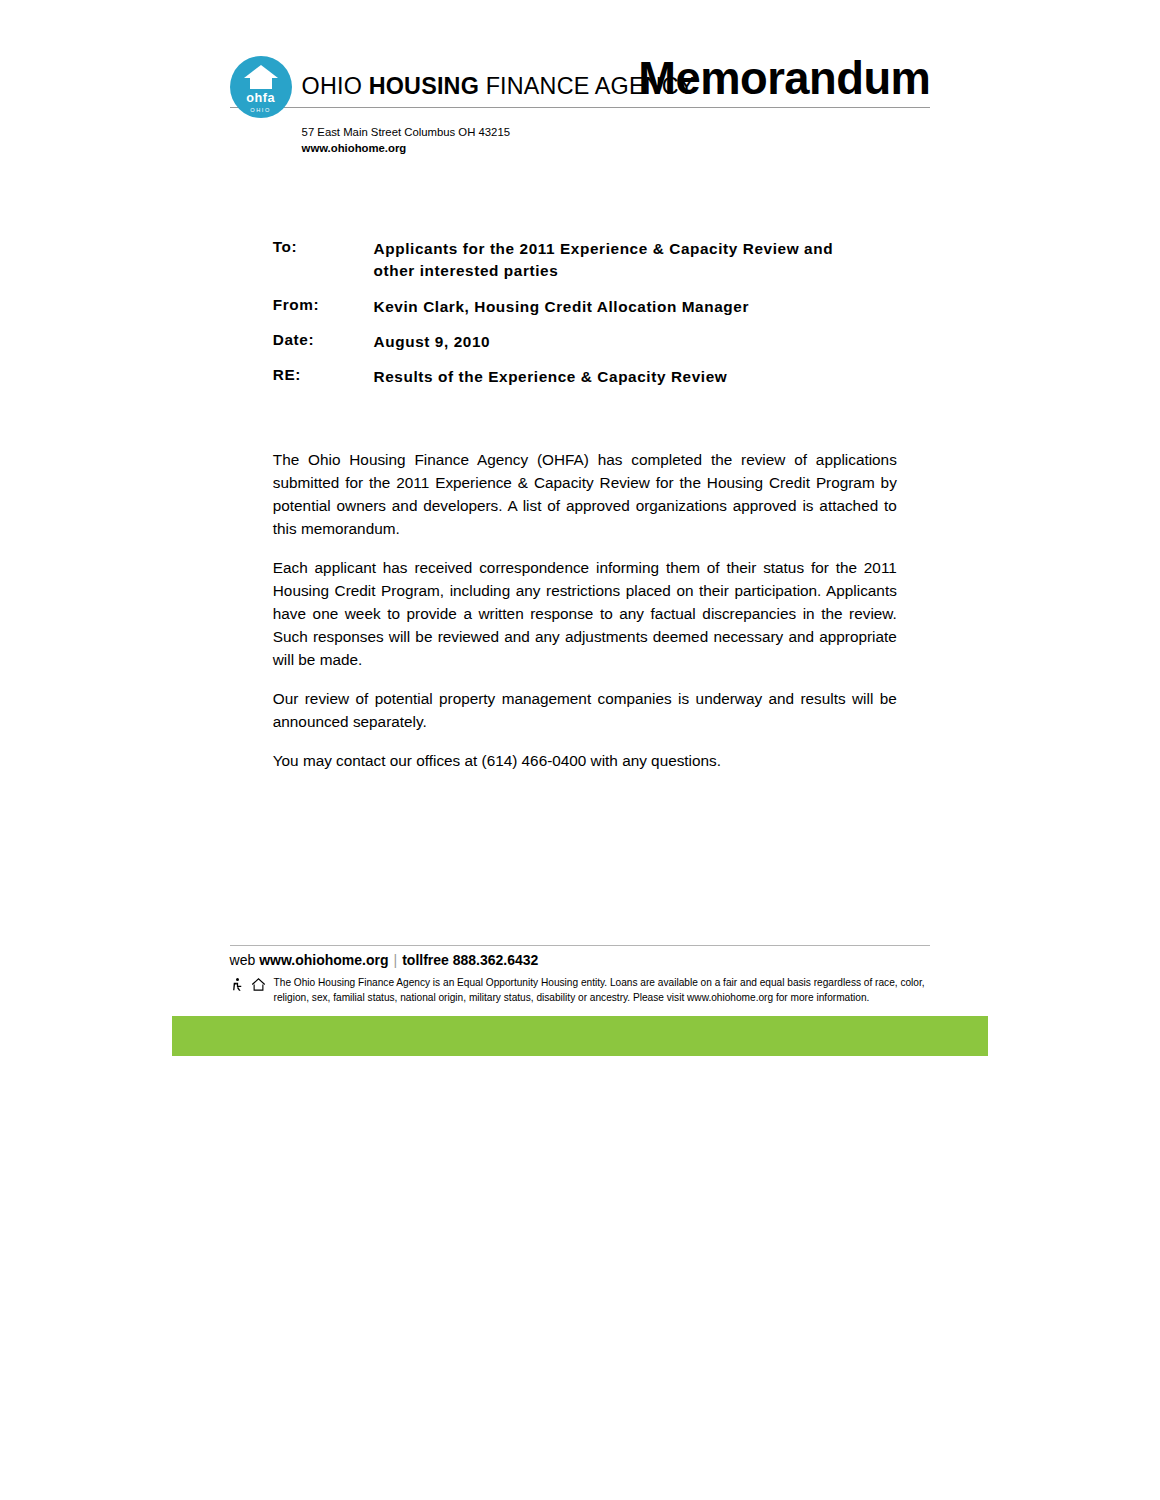Memorandum
ohfa OHIO
OHIO HOUSING FINANCE AGENCY
57 East Main Street Columbus OH 43215
www.ohiohome.org
To:
Applicants for the 2011 Experience & Capacity Review and
other interested parties
From:
Kevin Clark, Housing Credit Allocation Manager
Date:
August 9, 2010
RE:
Results of the Experience & Capacity Review
The Ohio Housing Finance Agency (OHFA) has completed the review of applications submitted for the 2011 Experience & Capacity Review for the Housing Credit Program by potential owners and developers. A list of approved organizations approved is attached to this memorandum.
Each applicant has received correspondence informing them of their status for the 2011 Housing Credit Program, including any restrictions placed on their participation. Applicants have one week to provide a written response to any factual discrepancies in the review. Such responses will be reviewed and any adjustments deemed necessary and appropriate will be made.
Our review of potential property management companies is underway and results will be announced separately.
You may contact our offices at (614) 466-0400 with any questions.
web www.ohiohome.org|tollfree 888.362.6432
The Ohio Housing Finance Agency is an Equal Opportunity Housing entity. Loans are available on a fair and equal basis regardless of race, color, religion, sex, familial status, national origin, military status, disability or ancestry. Please visit www.ohiohome.org for more information.